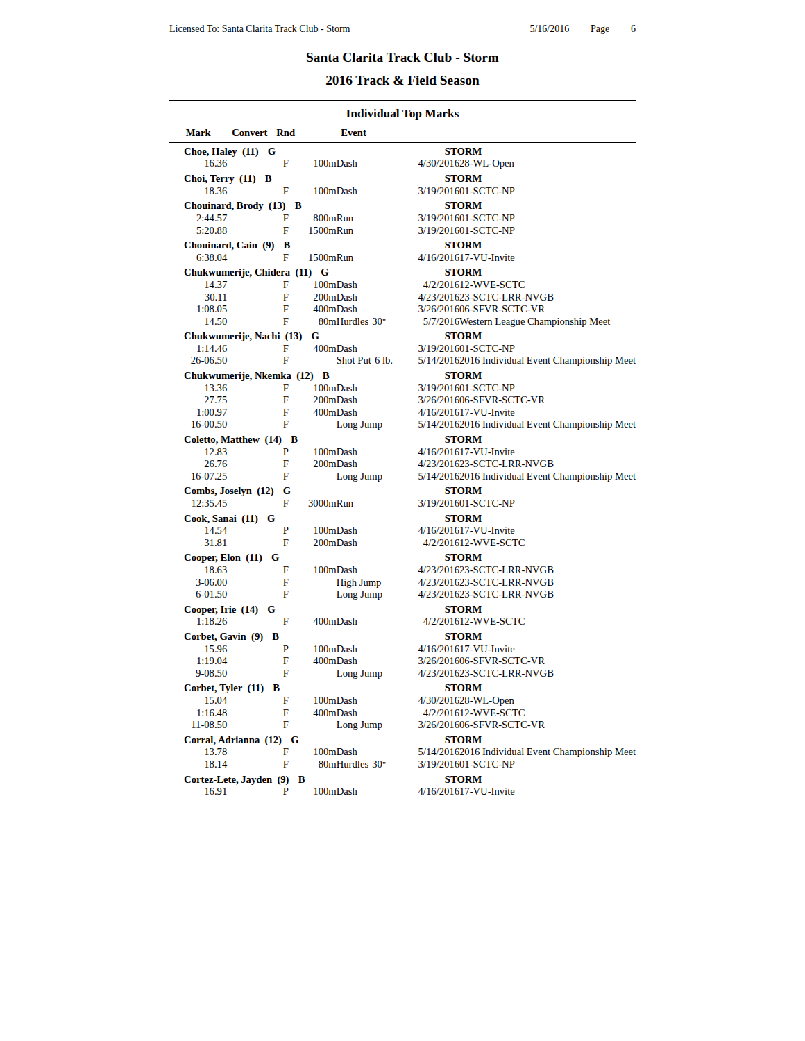Licensed To: Santa Clarita Track Club - Storm
5/16/2016 Page 6
Santa Clarita Track Club - Storm
2016 Track & Field Season
Individual Top Marks
| Mark | Convert | Rnd | Event | | |
| --- | --- | --- | --- | --- | --- |
| Choe, Haley (11) G | STORM |
| 16.36 | | F | 100m | Dash | 4/30/2016 | 28-WL-Open |
| Choi, Terry (11) B | STORM |
| 18.36 | | F | 100m | Dash | 3/19/2016 | 01-SCTC-NP |
| Chouinard, Brody (13) B | STORM |
| 2:44.57 | | F | 800m | Run | 3/19/2016 | 01-SCTC-NP |
| 5:20.88 | | F | 1500m | Run | 3/19/2016 | 01-SCTC-NP |
| Chouinard, Cain (9) B | STORM |
| 6:38.04 | | F | 1500m | Run | 4/16/2016 | 17-VU-Invite |
| Chukwumerije, Chidera (11) G | STORM |
| 14.37 | | F | 100m | Dash | 4/2/2016 | 12-WVE-SCTC |
| 30.11 | | F | 200m | Dash | 4/23/2016 | 23-SCTC-LRR-NVGB |
| 1:08.05 | | F | 400m | Dash | 3/26/2016 | 06-SFVR-SCTC-VR |
| 14.50 | | F | 80m | Hurdles 30 " | 5/7/2016 | Western League Championship Meet |
| Chukwumerije, Nachi (13) G | STORM |
| 1:14.46 | | F | 400m | Dash | 3/19/2016 | 01-SCTC-NP |
| 26-06.50 | | F | | Shot Put 6 lb. | 5/14/2016 | 2016 Individual Event Championship Meet |
| Chukwumerije, Nkemka (12) B | STORM |
| 13.36 | | F | 100m | Dash | 3/19/2016 | 01-SCTC-NP |
| 27.75 | | F | 200m | Dash | 3/26/2016 | 06-SFVR-SCTC-VR |
| 1:00.97 | | F | 400m | Dash | 4/16/2016 | 17-VU-Invite |
| 16-00.50 | | F | | Long Jump | 5/14/2016 | 2016 Individual Event Championship Meet |
| Coletto, Matthew (14) B | STORM |
| 12.83 | | P | 100m | Dash | 4/16/2016 | 17-VU-Invite |
| 26.76 | | F | 200m | Dash | 4/23/2016 | 23-SCTC-LRR-NVGB |
| 16-07.25 | | F | | Long Jump | 5/14/2016 | 2016 Individual Event Championship Meet |
| Combs, Joselyn (12) G | STORM |
| 12:35.45 | | F | 3000m | Run | 3/19/2016 | 01-SCTC-NP |
| Cook, Sanai (11) G | STORM |
| 14.54 | | P | 100m | Dash | 4/16/2016 | 17-VU-Invite |
| 31.81 | | F | 200m | Dash | 4/2/2016 | 12-WVE-SCTC |
| Cooper, Elon (11) G | STORM |
| 18.63 | | F | 100m | Dash | 4/23/2016 | 23-SCTC-LRR-NVGB |
| 3-06.00 | | F | | High Jump | 4/23/2016 | 23-SCTC-LRR-NVGB |
| 6-01.50 | | F | | Long Jump | 4/23/2016 | 23-SCTC-LRR-NVGB |
| Cooper, Irie (14) G | STORM |
| 1:18.26 | | F | 400m | Dash | 4/2/2016 | 12-WVE-SCTC |
| Corbet, Gavin (9) B | STORM |
| 15.96 | | P | 100m | Dash | 4/16/2016 | 17-VU-Invite |
| 1:19.04 | | F | 400m | Dash | 3/26/2016 | 06-SFVR-SCTC-VR |
| 9-08.50 | | F | | Long Jump | 4/23/2016 | 23-SCTC-LRR-NVGB |
| Corbet, Tyler (11) B | STORM |
| 15.04 | | F | 100m | Dash | 4/30/2016 | 28-WL-Open |
| 1:16.48 | | F | 400m | Dash | 4/2/2016 | 12-WVE-SCTC |
| 11-08.50 | | F | | Long Jump | 3/26/2016 | 06-SFVR-SCTC-VR |
| Corral, Adrianna (12) G | STORM |
| 13.78 | | F | 100m | Dash | 5/14/2016 | 2016 Individual Event Championship Meet |
| 18.14 | | F | 80m | Hurdles 30 " | 3/19/2016 | 01-SCTC-NP |
| Cortez-Lete, Jayden (9) B | STORM |
| 16.91 | | P | 100m | Dash | 4/16/2016 | 17-VU-Invite |